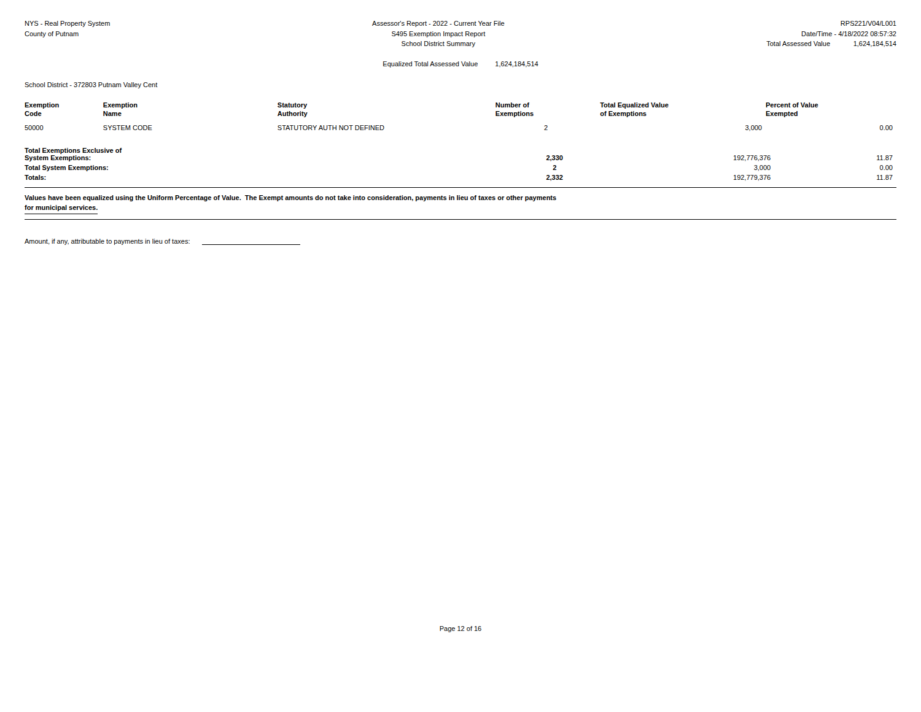NYS - Real Property System
County of Putnam
Assessor's Report - 2022 - Current Year File
S495 Exemption Impact Report
School District Summary
RPS221/V04/L001
Date/Time - 4/18/2022 08:57:32
Total Assessed Value 1,624,184,514
Equalized Total Assessed Value1,624,184,514
School District - 372803 Putnam Valley Cent
| Exemption Code | Exemption Name | Statutory Authority | Number of Exemptions | Total Equalized Value of Exemptions | Percent of Value Exempted |
| --- | --- | --- | --- | --- | --- |
| 50000 | SYSTEM CODE | STATUTORY AUTH NOT DEFINED | 2 | 3,000 | 0.00 |
| Total Exemptions Exclusive of System Exemptions: | | 2,330 | 192,776,376 | 11.87 |
| Total System Exemptions: | | 2 | 3,000 | 0.00 |
| Totals: | | 2,332 | 192,779,376 | 11.87 |
Values have been equalized using the Uniform Percentage of Value. The Exempt amounts do not take into consideration, payments in lieu of taxes or other payments
for municipal services.
Amount, if any, attributable to payments in lieu of taxes:
Page 12 of 16